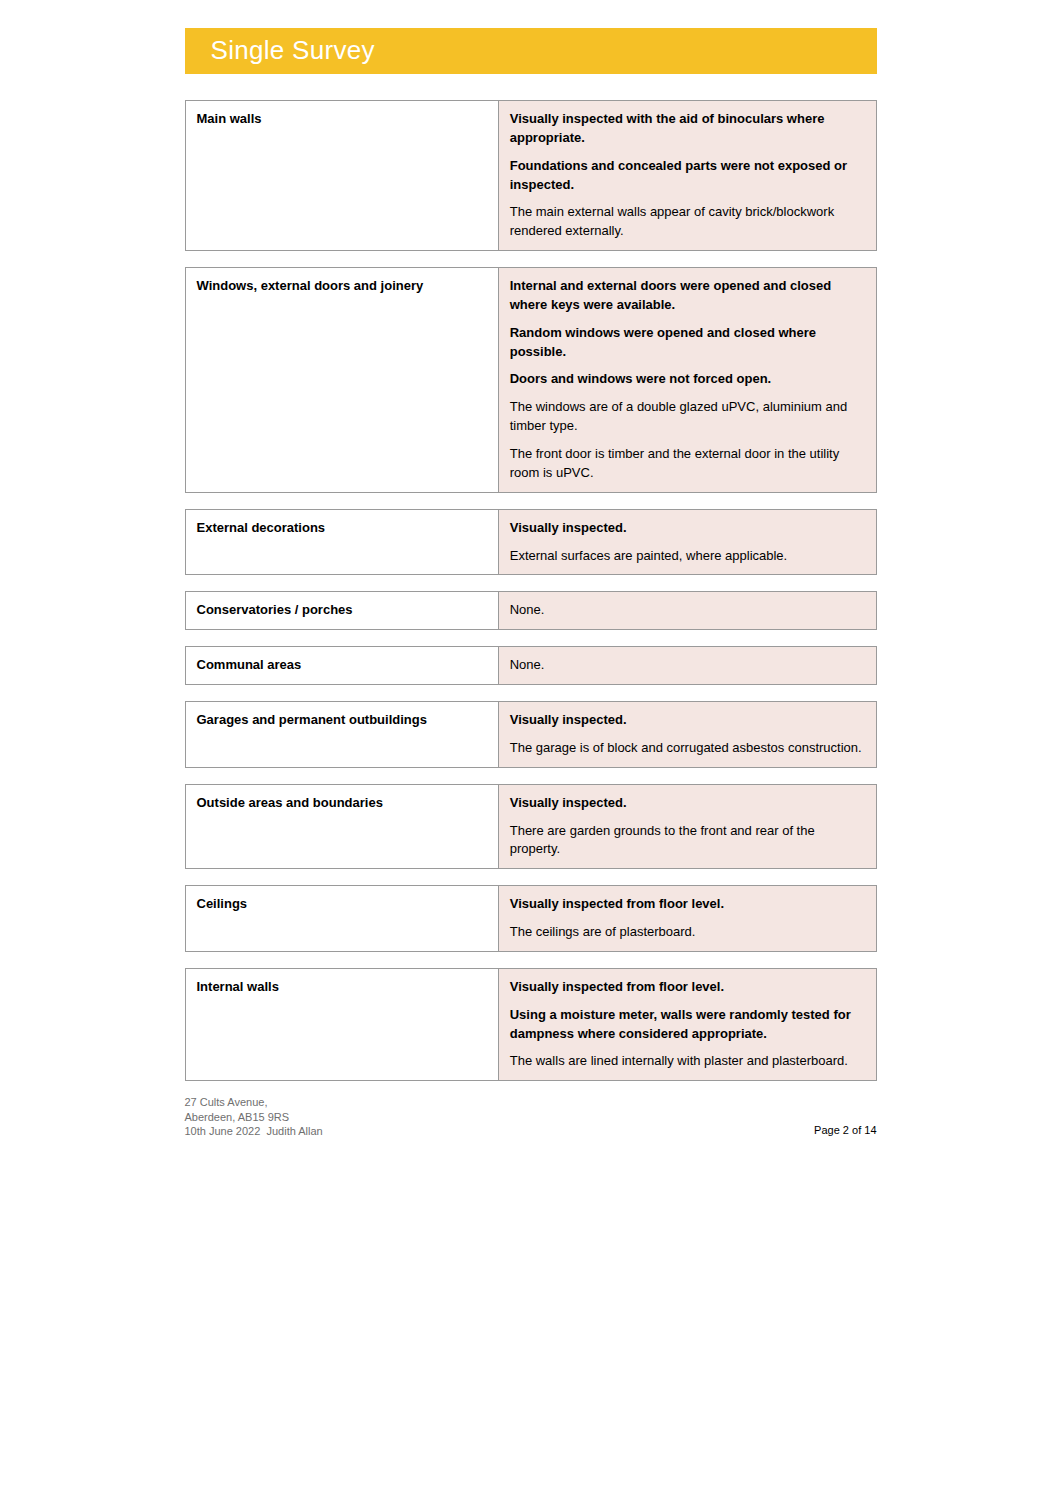Single Survey
| Main walls | Visually inspected with the aid of binoculars where appropriate. Foundations and concealed parts were not exposed or inspected. The main external walls appear of cavity brick/blockwork rendered externally. |
| Windows, external doors and joinery | Internal and external doors were opened and closed where keys were available. Random windows were opened and closed where possible. Doors and windows were not forced open. The windows are of a double glazed uPVC, aluminium and timber type. The front door is timber and the external door in the utility room is uPVC. |
| External decorations | Visually inspected. External surfaces are painted, where applicable. |
| Conservatories / porches | None. |
| Communal areas | None. |
| Garages and permanent outbuildings | Visually inspected. The garage is of block and corrugated asbestos construction. |
| Outside areas and boundaries | Visually inspected. There are garden grounds to the front and rear of the property. |
| Ceilings | Visually inspected from floor level. The ceilings are of plasterboard. |
| Internal walls | Visually inspected from floor level. Using a moisture meter, walls were randomly tested for dampness where considered appropriate. The walls are lined internally with plaster and plasterboard. |
27 Cults Avenue,
Aberdeen, AB15 9RS
10th June 2022 Judith Allan
Page 2 of 14